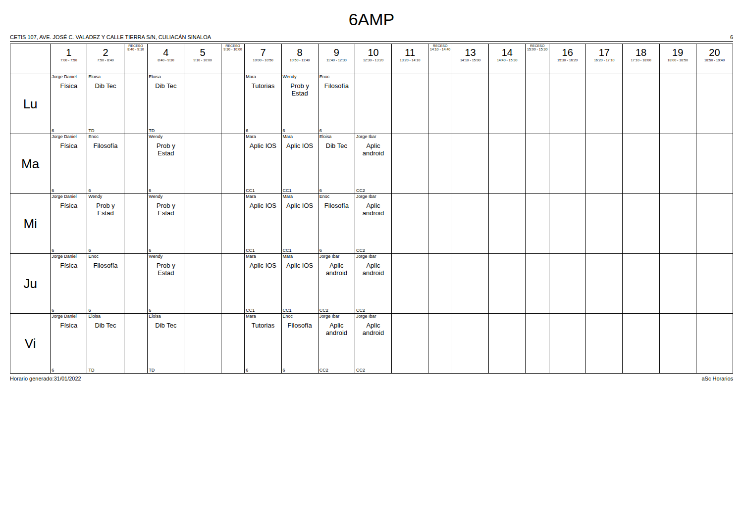6AMP
CETIS 107, AVE. JOSÉ C. VALADEZ Y CALLE TIERRA S/N, CULIACÁN SINALOA 6
| | 1 7:00 - 7:50 | 2 7:50 - 8:40 | RECESO 8:40 - 9:10 | 4 8:40 - 9:30 | 5 9:10 - 10:00 | RECESO 9:30 - 10:00 | 7 10:00 - 10:50 | 8 10:50 - 11:40 | 9 11:40 - 12:30 | 10 12:30 - 13:20 | 11 13:20 - 14:10 | RECESO 14:10 - 14:40 | 13 14:10 - 15:00 | 14 14:40 - 15:30 | RECESO 15:00 - 15:30 | 16 15:30 - 16:20 | 17 16:20 - 17:10 | 18 17:10 - 18:00 | 19 18:00 - 18:50 | 20 18:50 - 19:40 |
| --- | --- | --- | --- | --- | --- | --- | --- | --- | --- | --- | --- | --- | --- | --- | --- | --- | --- | --- | --- | --- |
| Lu | Jorge Daniel Física 6 | Eloisa Dib Tec TD | | Eloisa Dib Tec TD | | | Mara Tutorias 6 | Wendy Prob y Estad 6 | Enoc Filosofía 6 | | | | | | | | | | | |
| Ma | Jorge Daniel Física 6 | Enoc Filosofía 6 | | Wendy Prob y Estad 6 | | | Mara Aplic IOS CC1 | Mara Aplic IOS CC1 | Eloisa Dib Tec 6 | Jorge Ibar Aplic android CC2 | | | | | | | | | | |
| Mi | Jorge Daniel Física 6 | Wendy Prob y Estad 6 | | Wendy Prob y Estad 6 | | | Mara Aplic IOS CC1 | Mara Aplic IOS CC1 | Enoc Filosofía 6 | Jorge Ibar Aplic android CC2 | | | | | | | | | | |
| Ju | Jorge Daniel Física 6 | Enoc Filosofía 6 | | Wendy Prob y Estad 6 | | | Mara Aplic IOS CC1 | Mara Aplic IOS CC1 | Jorge Ibar Aplic android CC2 | Jorge Ibar Aplic android CC2 | | | | | | | | | | |
| Vi | Jorge Daniel Física 6 | Eloisa Dib Tec TD | | Eloisa Dib Tec TD | | | Mara Tutorias 6 | Enoc Filosofía 6 | Jorge Ibar Aplic android CC2 | Jorge Ibar Aplic android CC2 | | | | | | | | | | |
Horario generado:31/01/2022 aSc Horarios